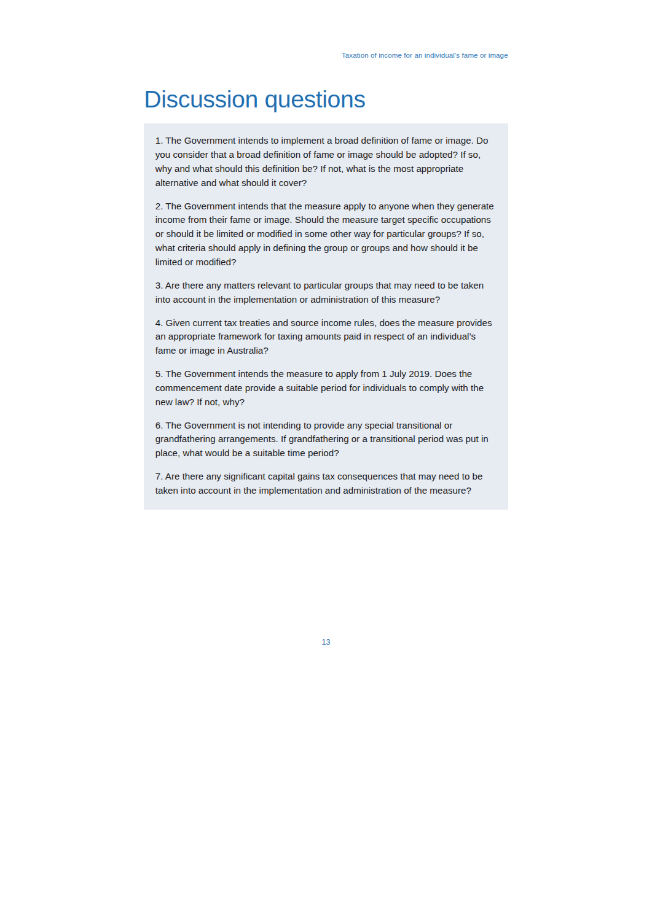Taxation of income for an individual’s fame or image
Discussion questions
1. The Government intends to implement a broad definition of fame or image. Do you consider that a broad definition of fame or image should be adopted? If so, why and what should this definition be? If not, what is the most appropriate alternative and what should it cover?
2. The Government intends that the measure apply to anyone when they generate income from their fame or image. Should the measure target specific occupations or should it be limited or modified in some other way for particular groups? If so, what criteria should apply in defining the group or groups and how should it be limited or modified?
3. Are there any matters relevant to particular groups that may need to be taken into account in the implementation or administration of this measure?
4. Given current tax treaties and source income rules, does the measure provides an appropriate framework for taxing amounts paid in respect of an individual’s fame or image in Australia?
5. The Government intends the measure to apply from 1 July 2019. Does the commencement date provide a suitable period for individuals to comply with the new law? If not, why?
6. The Government is not intending to provide any special transitional or grandfathering arrangements. If grandfathering or a transitional period was put in place, what would be a suitable time period?
7. Are there any significant capital gains tax consequences that may need to be taken into account in the implementation and administration of the measure?
13